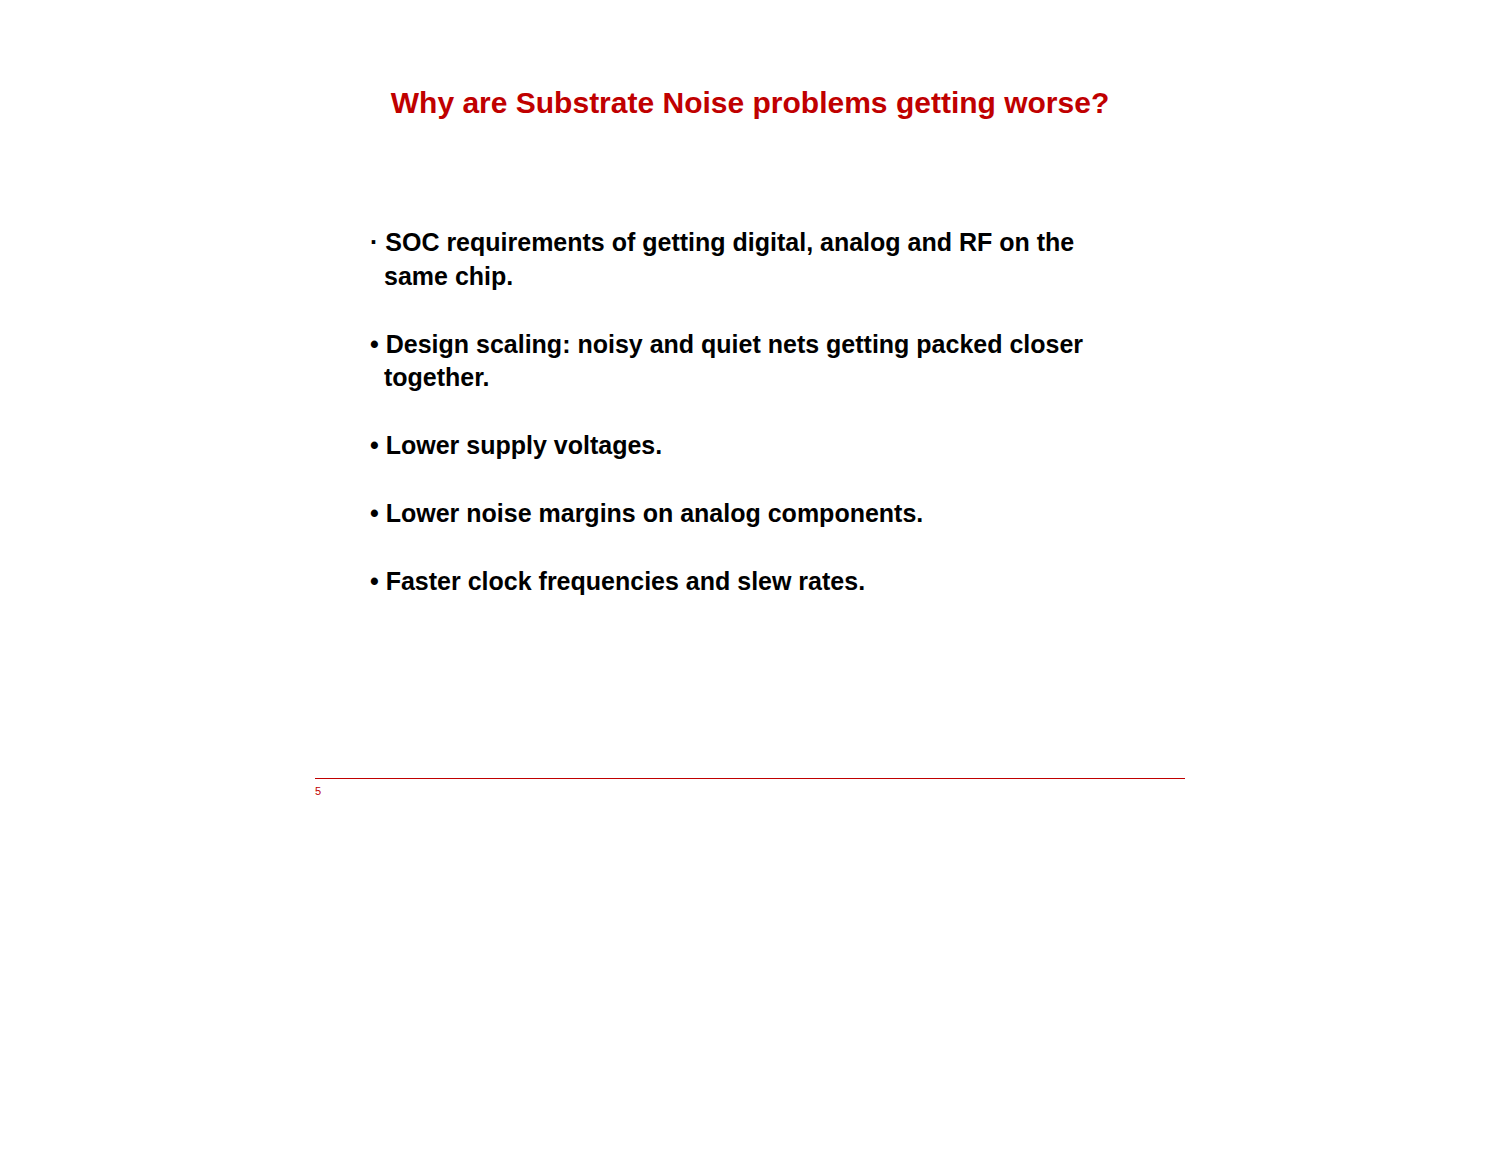Why are Substrate Noise problems getting worse?
· SOC requirements of getting digital, analog and RF on the same chip.
• Design scaling: noisy and quiet nets getting packed closer together.
• Lower supply voltages.
• Lower noise margins on analog components.
• Faster clock frequencies and slew rates.
5